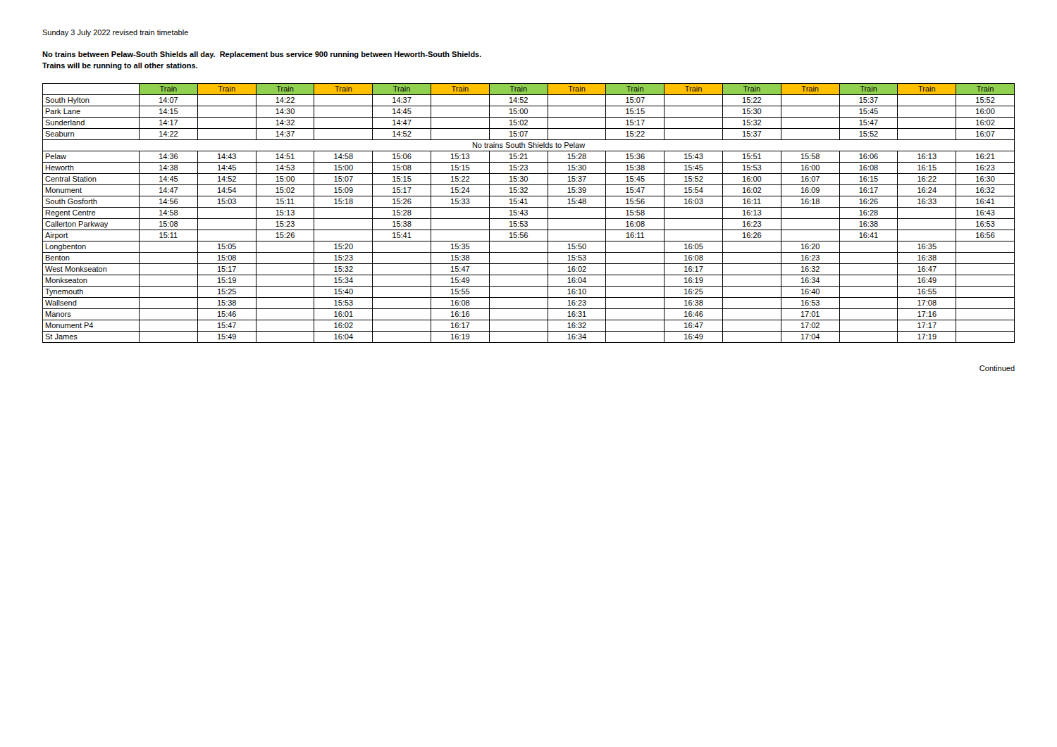Sunday 3 July 2022 revised train timetable
No trains between Pelaw-South Shields all day. Replacement bus service 900 running between Heworth-South Shields.
Trains will be running to all other stations.
| | Train | Train | Train | Train | Train | Train | Train | Train | Train | Train | Train | Train | Train | Train | Train |
| --- | --- | --- | --- | --- | --- | --- | --- | --- | --- | --- | --- | --- | --- | --- | --- |
| South Hylton | 14:07 | | 14:22 | | 14:37 | | 14:52 | | 15:07 | | 15:22 | | 15:37 | | 15:52 |
| Park Lane | 14:15 | | 14:30 | | 14:45 | | 15:00 | | 15:15 | | 15:30 | | 15:45 | | 16:00 |
| Sunderland | 14:17 | | 14:32 | | 14:47 | | 15:02 | | 15:17 | | 15:32 | | 15:47 | | 16:02 |
| Seaburn | 14:22 | | 14:37 | | 14:52 | | 15:07 | | 15:22 | | 15:37 | | 15:52 | | 16:07 |
| No trains South Shields to Pelaw |
| Pelaw | 14:36 | 14:43 | 14:51 | 14:58 | 15:06 | 15:13 | 15:21 | 15:28 | 15:36 | 15:43 | 15:51 | 15:58 | 16:06 | 16:13 | 16:21 |
| Heworth | 14:38 | 14:45 | 14:53 | 15:00 | 15:08 | 15:15 | 15:23 | 15:30 | 15:38 | 15:45 | 15:53 | 16:00 | 16:08 | 16:15 | 16:23 |
| Central Station | 14:45 | 14:52 | 15:00 | 15:07 | 15:15 | 15:22 | 15:30 | 15:37 | 15:45 | 15:52 | 16:00 | 16:07 | 16:15 | 16:22 | 16:30 |
| Monument | 14:47 | 14:54 | 15:02 | 15:09 | 15:17 | 15:24 | 15:32 | 15:39 | 15:47 | 15:54 | 16:02 | 16:09 | 16:17 | 16:24 | 16:32 |
| South Gosforth | 14:56 | 15:03 | 15:11 | 15:18 | 15:26 | 15:33 | 15:41 | 15:48 | 15:56 | 16:03 | 16:11 | 16:18 | 16:26 | 16:33 | 16:41 |
| Regent Centre | 14:58 | | 15:13 | | 15:28 | | 15:43 | | 15:58 | | 16:13 | | 16:28 | | 16:43 |
| Callerton Parkway | 15:08 | | 15:23 | | 15:38 | | 15:53 | | 16:08 | | 16:23 | | 16:38 | | 16:53 |
| Airport | 15:11 | | 15:26 | | 15:41 | | 15:56 | | 16:11 | | 16:26 | | 16:41 | | 16:56 |
| Longbenton | | 15:05 | | 15:20 | | 15:35 | | 15:50 | | 16:05 | | 16:20 | | 16:35 | |
| Benton | | 15:08 | | 15:23 | | 15:38 | | 15:53 | | 16:08 | | 16:23 | | 16:38 | |
| West Monkseaton | | 15:17 | | 15:32 | | 15:47 | | 16:02 | | 16:17 | | 16:32 | | 16:47 | |
| Monkseaton | | 15:19 | | 15:34 | | 15:49 | | 16:04 | | 16:19 | | 16:34 | | 16:49 | |
| Tynemouth | | 15:25 | | 15:40 | | 15:55 | | 16:10 | | 16:25 | | 16:40 | | 16:55 | |
| Wallsend | | 15:38 | | 15:53 | | 16:08 | | 16:23 | | 16:38 | | 16:53 | | 17:08 | |
| Manors | | 15:46 | | 16:01 | | 16:16 | | 16:31 | | 16:46 | | 17:01 | | 17:16 | |
| Monument P4 | | 15:47 | | 16:02 | | 16:17 | | 16:32 | | 16:47 | | 17:02 | | 17:17 | |
| St James | | 15:49 | | 16:04 | | 16:19 | | 16:34 | | 16:49 | | 17:04 | | 17:19 | |
Continued